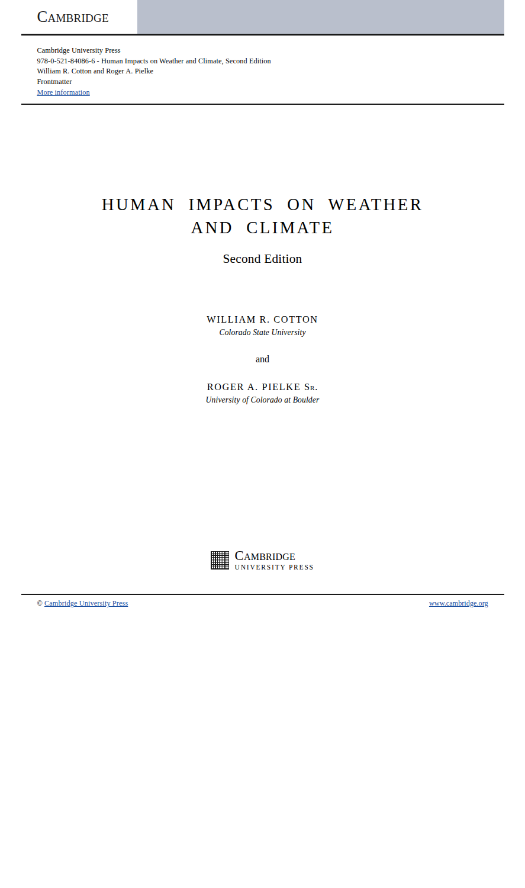Cambridge
Cambridge University Press
978-0-521-84086-6 - Human Impacts on Weather and Climate, Second Edition
William R. Cotton and Roger A. Pielke
Frontmatter
More information
Human Impacts on Weather
and Climate
Second Edition
William R. Cotton
Colorado State University
and
Roger A. Pielke Sr.
University of Colorado at Boulder
Cambridge UNIVERSITY PRESS
© Cambridge University Press
www.cambridge.org